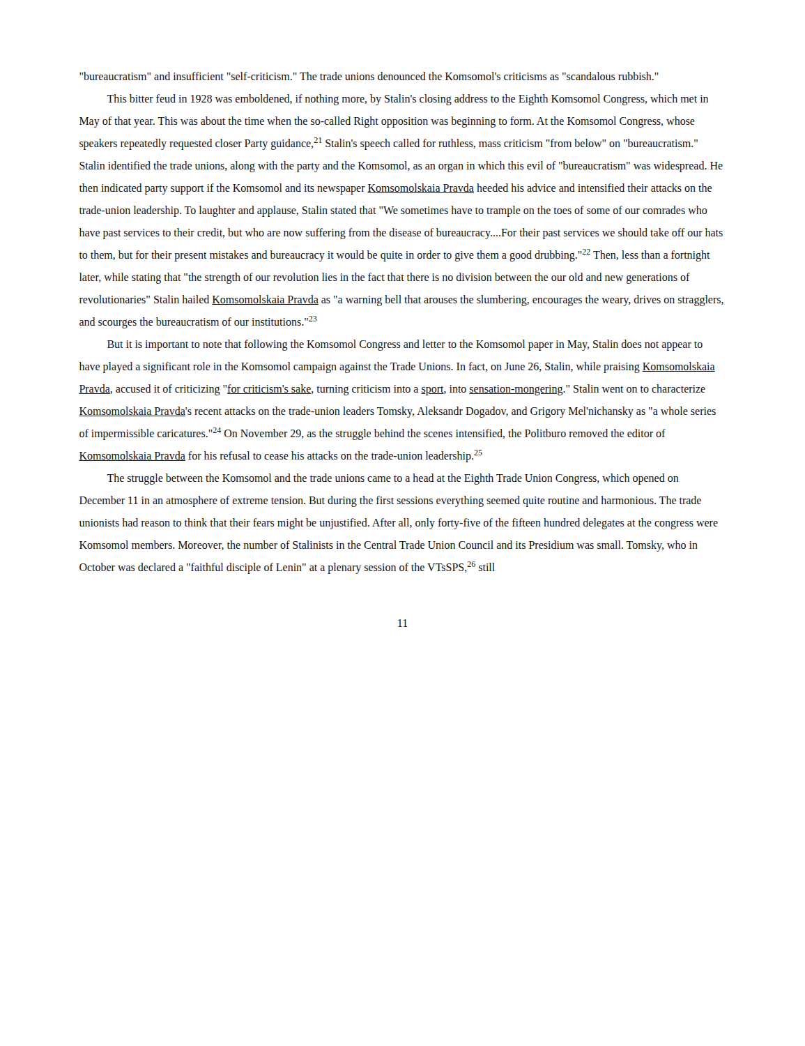"bureaucratism" and insufficient "self-criticism." The trade unions denounced the Komsomol's criticisms as "scandalous rubbish."
This bitter feud in 1928 was emboldened, if nothing more, by Stalin's closing address to the Eighth Komsomol Congress, which met in May of that year. This was about the time when the so-called Right opposition was beginning to form. At the Komsomol Congress, whose speakers repeatedly requested closer Party guidance,21 Stalin's speech called for ruthless, mass criticism "from below" on "bureaucratism." Stalin identified the trade unions, along with the party and the Komsomol, as an organ in which this evil of "bureaucratism" was widespread. He then indicated party support if the Komsomol and its newspaper Komsomolskaia Pravda heeded his advice and intensified their attacks on the trade-union leadership. To laughter and applause, Stalin stated that "We sometimes have to trample on the toes of some of our comrades who have past services to their credit, but who are now suffering from the disease of bureaucracy....For their past services we should take off our hats to them, but for their present mistakes and bureaucracy it would be quite in order to give them a good drubbing."22 Then, less than a fortnight later, while stating that "the strength of our revolution lies in the fact that there is no division between the our old and new generations of revolutionaries" Stalin hailed Komsomolskaia Pravda as "a warning bell that arouses the slumbering, encourages the weary, drives on stragglers, and scourges the bureaucratism of our institutions."23
But it is important to note that following the Komsomol Congress and letter to the Komsomol paper in May, Stalin does not appear to have played a significant role in the Komsomol campaign against the Trade Unions. In fact, on June 26, Stalin, while praising Komsomolskaia Pravda, accused it of criticizing "for criticism's sake, turning criticism into a sport, into sensation-mongering." Stalin went on to characterize Komsomolskaia Pravda's recent attacks on the trade-union leaders Tomsky, Aleksandr Dogadov, and Grigory Mel'nichansky as "a whole series of impermissible caricatures."24 On November 29, as the struggle behind the scenes intensified, the Politburo removed the editor of Komsomolskaia Pravda for his refusal to cease his attacks on the trade-union leadership.25
The struggle between the Komsomol and the trade unions came to a head at the Eighth Trade Union Congress, which opened on December 11 in an atmosphere of extreme tension. But during the first sessions everything seemed quite routine and harmonious. The trade unionists had reason to think that their fears might be unjustified. After all, only forty-five of the fifteen hundred delegates at the congress were Komsomol members. Moreover, the number of Stalinists in the Central Trade Union Council and its Presidium was small. Tomsky, who in October was declared a "faithful disciple of Lenin" at a plenary session of the VTsSPS,26 still
11